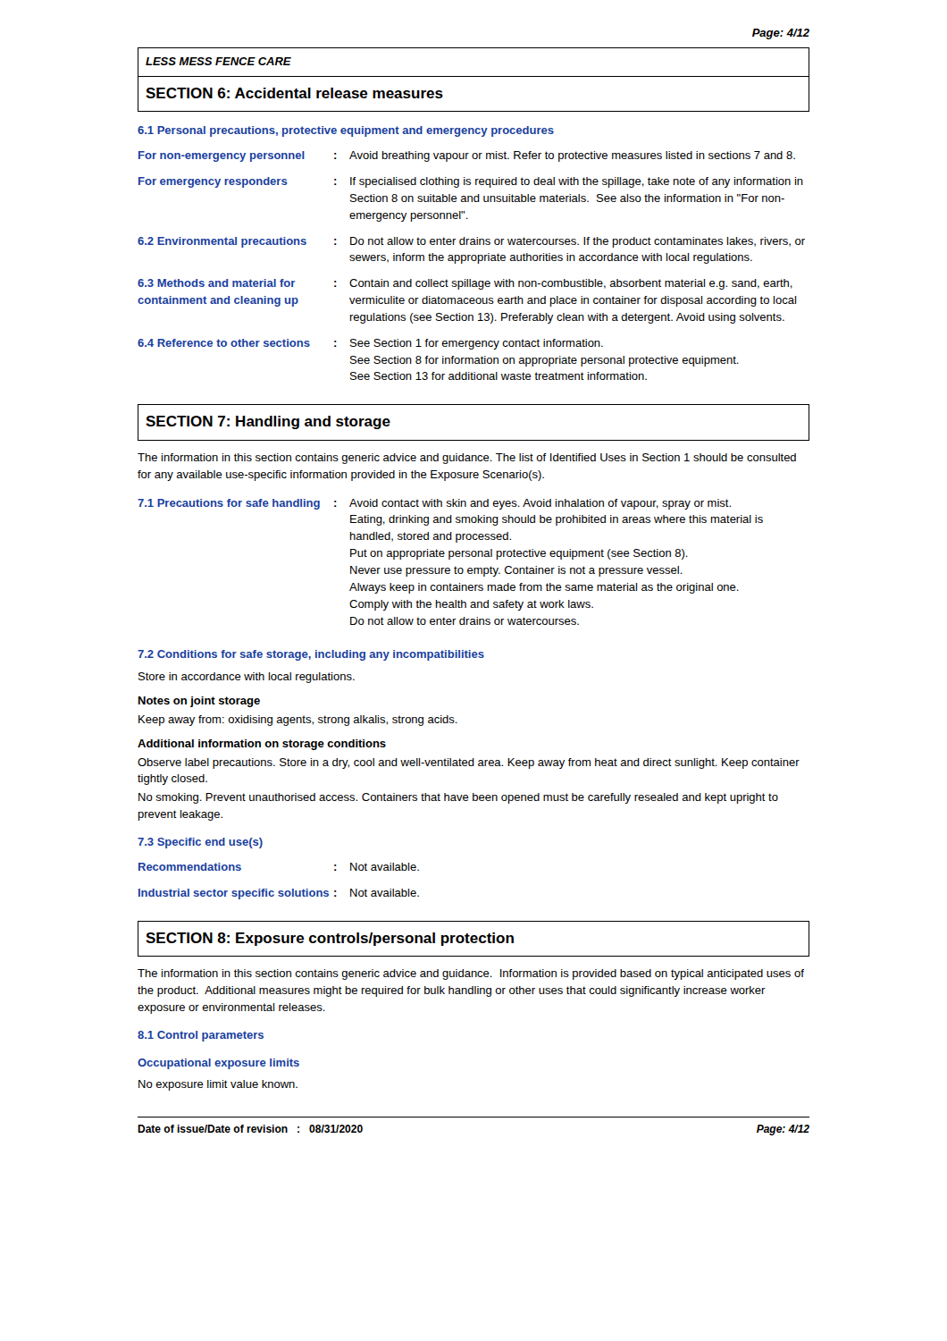Page: 4/12
LESS MESS FENCE CARE
SECTION 6: Accidental release measures
6.1 Personal precautions, protective equipment and emergency procedures
| For non-emergency personnel | : | Avoid breathing vapour or mist. Refer to protective measures listed in sections 7 and 8. |
| For emergency responders | : | If specialised clothing is required to deal with the spillage, take note of any information in Section 8 on suitable and unsuitable materials. See also the information in "For non-emergency personnel". |
| 6.2 Environmental precautions | : | Do not allow to enter drains or watercourses. If the product contaminates lakes, rivers, or sewers, inform the appropriate authorities in accordance with local regulations. |
| 6.3 Methods and material for containment and cleaning up | : | Contain and collect spillage with non-combustible, absorbent material e.g. sand, earth, vermiculite or diatomaceous earth and place in container for disposal according to local regulations (see Section 13). Preferably clean with a detergent. Avoid using solvents. |
| 6.4 Reference to other sections | : | See Section 1 for emergency contact information. See Section 8 for information on appropriate personal protective equipment. See Section 13 for additional waste treatment information. |
SECTION 7: Handling and storage
The information in this section contains generic advice and guidance. The list of Identified Uses in Section 1 should be consulted for any available use-specific information provided in the Exposure Scenario(s).
| 7.1 Precautions for safe handling | : | Avoid contact with skin and eyes. Avoid inhalation of vapour, spray or mist. Eating, drinking and smoking should be prohibited in areas where this material is handled, stored and processed. Put on appropriate personal protective equipment (see Section 8). Never use pressure to empty. Container is not a pressure vessel. Always keep in containers made from the same material as the original one. Comply with the health and safety at work laws. Do not allow to enter drains or watercourses. |
7.2 Conditions for safe storage, including any incompatibilities
Store in accordance with local regulations.
Notes on joint storage
Keep away from: oxidising agents, strong alkalis, strong acids.
Additional information on storage conditions
Observe label precautions. Store in a dry, cool and well-ventilated area. Keep away from heat and direct sunlight. Keep container tightly closed.
No smoking. Prevent unauthorised access. Containers that have been opened must be carefully resealed and kept upright to prevent leakage.
7.3 Specific end use(s)
| Recommendations | : | Not available. |
| Industrial sector specific solutions | : | Not available. |
SECTION 8: Exposure controls/personal protection
The information in this section contains generic advice and guidance. Information is provided based on typical anticipated uses of the product. Additional measures might be required for bulk handling or other uses that could significantly increase worker exposure or environmental releases.
8.1 Control parameters
Occupational exposure limits
No exposure limit value known.
Date of issue/Date of revision : 08/31/2020
Page: 4/12